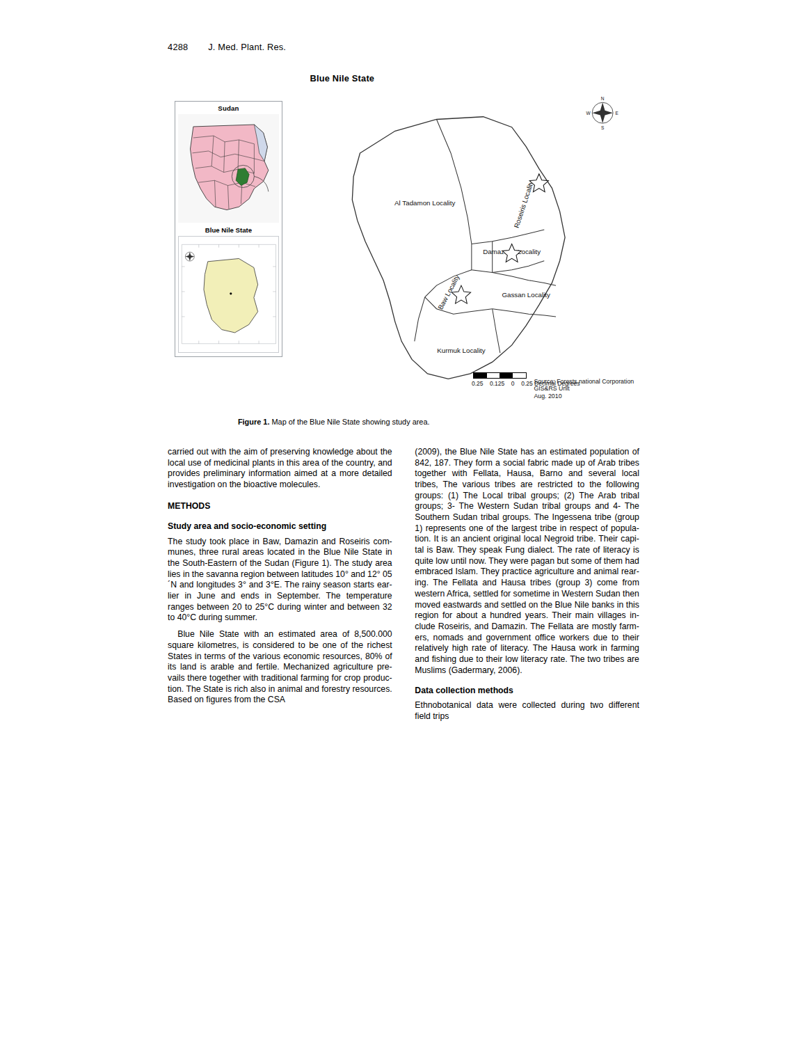4288 J. Med. Plant. Res.
Sudan
Blue Nile State
Blue Nile State
N S W E Al Tadamon Locality Roseiris Locality Damazeen Locality Gassan Locality Baw Locality Kurmuk Locality
0.250.12500.25 Decimal Degrees
Source: Forests national Corporation
GIS&RS Unit
Aug. 2010
Figure 1. Map of the Blue Nile State showing study area.
carried out with the aim of preserving knowledge about the local use of medicinal plants in this area of the country, and provides preliminary information aimed at a more detailed investigation on the bioactive molecules.
METHODS
Study area and socio-economic setting
The study took place in Baw, Damazin and Roseiris communes, three rural areas located in the Blue Nile State in the South-Eastern of the Sudan (Figure 1). The study area lies in the savanna region between latitudes 10° and 12° 05´N and longitudes 3° and 3°E. The rainy season starts earlier in June and ends in September. The temperature ranges between 20 to 25°C during winter and between 32 to 40°C during summer.
Blue Nile State with an estimated area of 8,500.000 square kilometres, is considered to be one of the richest States in terms of the various economic resources, 80% of its land is arable and fertile. Mechanized agriculture prevails there together with traditional farming for crop production. The State is rich also in animal and forestry resources. Based on figures from the CSA
(2009), the Blue Nile State has an estimated population of 842, 187. They form a social fabric made up of Arab tribes together with Fellata, Hausa, Barno and several local tribes, The various tribes are restricted to the following groups: (1) The Local tribal groups; (2) The Arab tribal groups; 3- The Western Sudan tribal groups and 4- The Southern Sudan tribal groups. The Ingessena tribe (group 1) represents one of the largest tribe in respect of population. It is an ancient original local Negroid tribe. Their capital is Baw. They speak Fung dialect. The rate of literacy is quite low until now. They were pagan but some of them had embraced Islam. They practice agriculture and animal rearing. The Fellata and Hausa tribes (group 3) come from western Africa, settled for sometime in Western Sudan then moved eastwards and settled on the Blue Nile banks in this region for about a hundred years. Their main villages include Roseiris, and Damazin. The Fellata are mostly farmers, nomads and government office workers due to their relatively high rate of literacy. The Hausa work in farming and fishing due to their low literacy rate. The two tribes are Muslims (Gadermary, 2006).
Data collection methods
Ethnobotanical data were collected during two different field trips